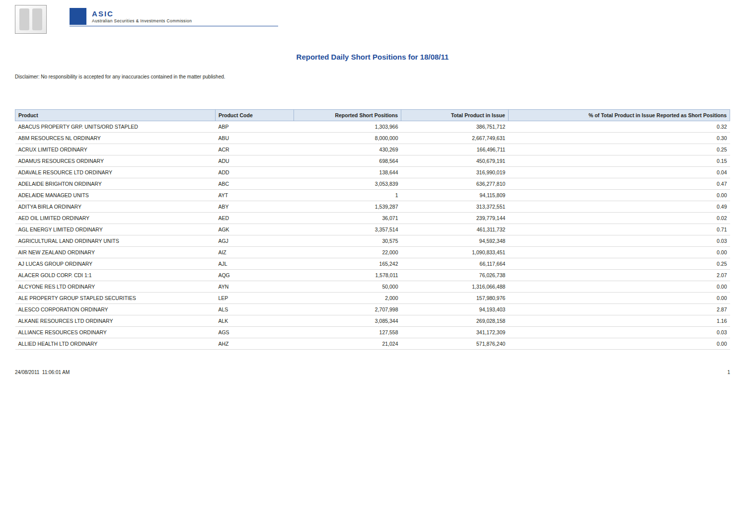ASIC
Australian Securities & Investments Commission
Reported Daily Short Positions for 18/08/11
Disclaimer: No responsibility is accepted for any inaccuracies contained in the matter published.
| Product | Product Code | Reported Short Positions | Total Product in Issue | % of Total Product in Issue Reported as Short Positions |
| --- | --- | --- | --- | --- |
| ABACUS PROPERTY GRP. UNITS/ORD STAPLED | ABP | 1,303,966 | 386,751,712 | 0.32 |
| ABM RESOURCES NL ORDINARY | ABU | 8,000,000 | 2,667,749,631 | 0.30 |
| ACRUX LIMITED ORDINARY | ACR | 430,269 | 166,496,711 | 0.25 |
| ADAMUS RESOURCES ORDINARY | ADU | 698,564 | 450,679,191 | 0.15 |
| ADAVALE RESOURCE LTD ORDINARY | ADD | 138,644 | 316,990,019 | 0.04 |
| ADELAIDE BRIGHTON ORDINARY | ABC | 3,053,839 | 636,277,810 | 0.47 |
| ADELAIDE MANAGED UNITS | AYT | 1 | 94,115,809 | 0.00 |
| ADITYA BIRLA ORDINARY | ABY | 1,539,287 | 313,372,551 | 0.49 |
| AED OIL LIMITED ORDINARY | AED | 36,071 | 239,779,144 | 0.02 |
| AGL ENERGY LIMITED ORDINARY | AGK | 3,357,514 | 461,311,732 | 0.71 |
| AGRICULTURAL LAND ORDINARY UNITS | AGJ | 30,575 | 94,592,348 | 0.03 |
| AIR NEW ZEALAND ORDINARY | AIZ | 22,000 | 1,090,833,451 | 0.00 |
| AJ LUCAS GROUP ORDINARY | AJL | 165,242 | 66,117,664 | 0.25 |
| ALACER GOLD CORP. CDI 1:1 | AQG | 1,578,011 | 76,026,738 | 2.07 |
| ALCYONE RES LTD ORDINARY | AYN | 50,000 | 1,316,066,488 | 0.00 |
| ALE PROPERTY GROUP STAPLED SECURITIES | LEP | 2,000 | 157,980,976 | 0.00 |
| ALESCO CORPORATION ORDINARY | ALS | 2,707,998 | 94,193,403 | 2.87 |
| ALKANE RESOURCES LTD ORDINARY | ALK | 3,085,344 | 269,028,158 | 1.16 |
| ALLIANCE RESOURCES ORDINARY | AGS | 127,558 | 341,172,309 | 0.03 |
| ALLIED HEALTH LTD ORDINARY | AHZ | 21,024 | 571,876,240 | 0.00 |
24/08/2011 11:06:01 AM 1